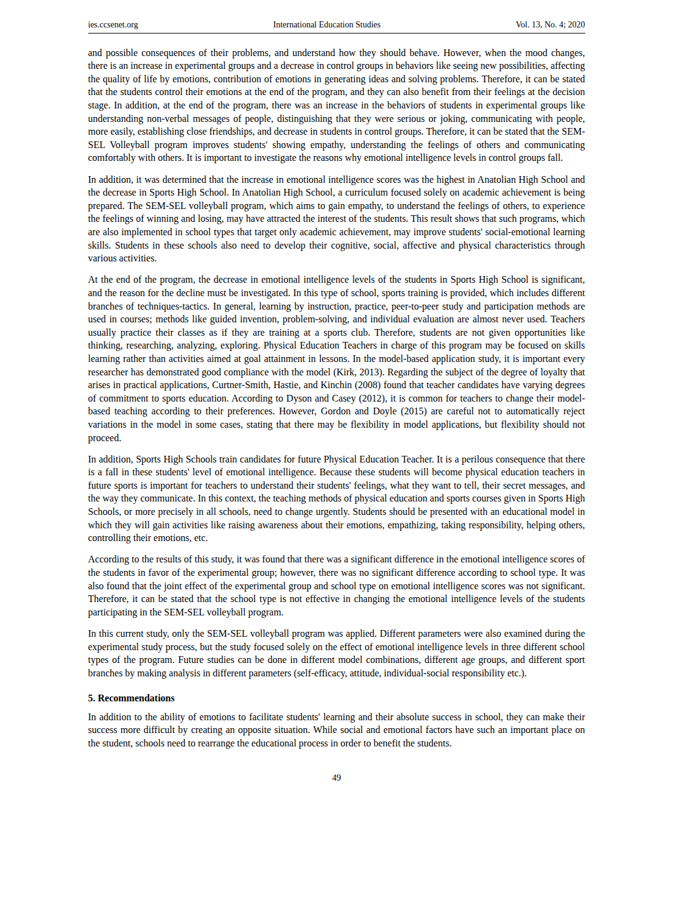ies.ccsenet.org International Education Studies Vol. 13, No. 4; 2020
and possible consequences of their problems, and understand how they should behave. However, when the mood changes, there is an increase in experimental groups and a decrease in control groups in behaviors like seeing new possibilities, affecting the quality of life by emotions, contribution of emotions in generating ideas and solving problems. Therefore, it can be stated that the students control their emotions at the end of the program, and they can also benefit from their feelings at the decision stage. In addition, at the end of the program, there was an increase in the behaviors of students in experimental groups like understanding non-verbal messages of people, distinguishing that they were serious or joking, communicating with people, more easily, establishing close friendships, and decrease in students in control groups. Therefore, it can be stated that the SEM-SEL Volleyball program improves students' showing empathy, understanding the feelings of others and communicating comfortably with others. It is important to investigate the reasons why emotional intelligence levels in control groups fall.
In addition, it was determined that the increase in emotional intelligence scores was the highest in Anatolian High School and the decrease in Sports High School. In Anatolian High School, a curriculum focused solely on academic achievement is being prepared. The SEM-SEL volleyball program, which aims to gain empathy, to understand the feelings of others, to experience the feelings of winning and losing, may have attracted the interest of the students. This result shows that such programs, which are also implemented in school types that target only academic achievement, may improve students' social-emotional learning skills. Students in these schools also need to develop their cognitive, social, affective and physical characteristics through various activities.
At the end of the program, the decrease in emotional intelligence levels of the students in Sports High School is significant, and the reason for the decline must be investigated. In this type of school, sports training is provided, which includes different branches of techniques-tactics. In general, learning by instruction, practice, peer-to-peer study and participation methods are used in courses; methods like guided invention, problem-solving, and individual evaluation are almost never used. Teachers usually practice their classes as if they are training at a sports club. Therefore, students are not given opportunities like thinking, researching, analyzing, exploring. Physical Education Teachers in charge of this program may be focused on skills learning rather than activities aimed at goal attainment in lessons. In the model-based application study, it is important every researcher has demonstrated good compliance with the model (Kirk, 2013). Regarding the subject of the degree of loyalty that arises in practical applications, Curtner-Smith, Hastie, and Kinchin (2008) found that teacher candidates have varying degrees of commitment to sports education. According to Dyson and Casey (2012), it is common for teachers to change their model-based teaching according to their preferences. However, Gordon and Doyle (2015) are careful not to automatically reject variations in the model in some cases, stating that there may be flexibility in model applications, but flexibility should not proceed.
In addition, Sports High Schools train candidates for future Physical Education Teacher. It is a perilous consequence that there is a fall in these students' level of emotional intelligence. Because these students will become physical education teachers in future sports is important for teachers to understand their students' feelings, what they want to tell, their secret messages, and the way they communicate. In this context, the teaching methods of physical education and sports courses given in Sports High Schools, or more precisely in all schools, need to change urgently. Students should be presented with an educational model in which they will gain activities like raising awareness about their emotions, empathizing, taking responsibility, helping others, controlling their emotions, etc.
According to the results of this study, it was found that there was a significant difference in the emotional intelligence scores of the students in favor of the experimental group; however, there was no significant difference according to school type. It was also found that the joint effect of the experimental group and school type on emotional intelligence scores was not significant. Therefore, it can be stated that the school type is not effective in changing the emotional intelligence levels of the students participating in the SEM-SEL volleyball program.
In this current study, only the SEM-SEL volleyball program was applied. Different parameters were also examined during the experimental study process, but the study focused solely on the effect of emotional intelligence levels in three different school types of the program. Future studies can be done in different model combinations, different age groups, and different sport branches by making analysis in different parameters (self-efficacy, attitude, individual-social responsibility etc.).
5. Recommendations
In addition to the ability of emotions to facilitate students' learning and their absolute success in school, they can make their success more difficult by creating an opposite situation. While social and emotional factors have such an important place on the student, schools need to rearrange the educational process in order to benefit the students.
49